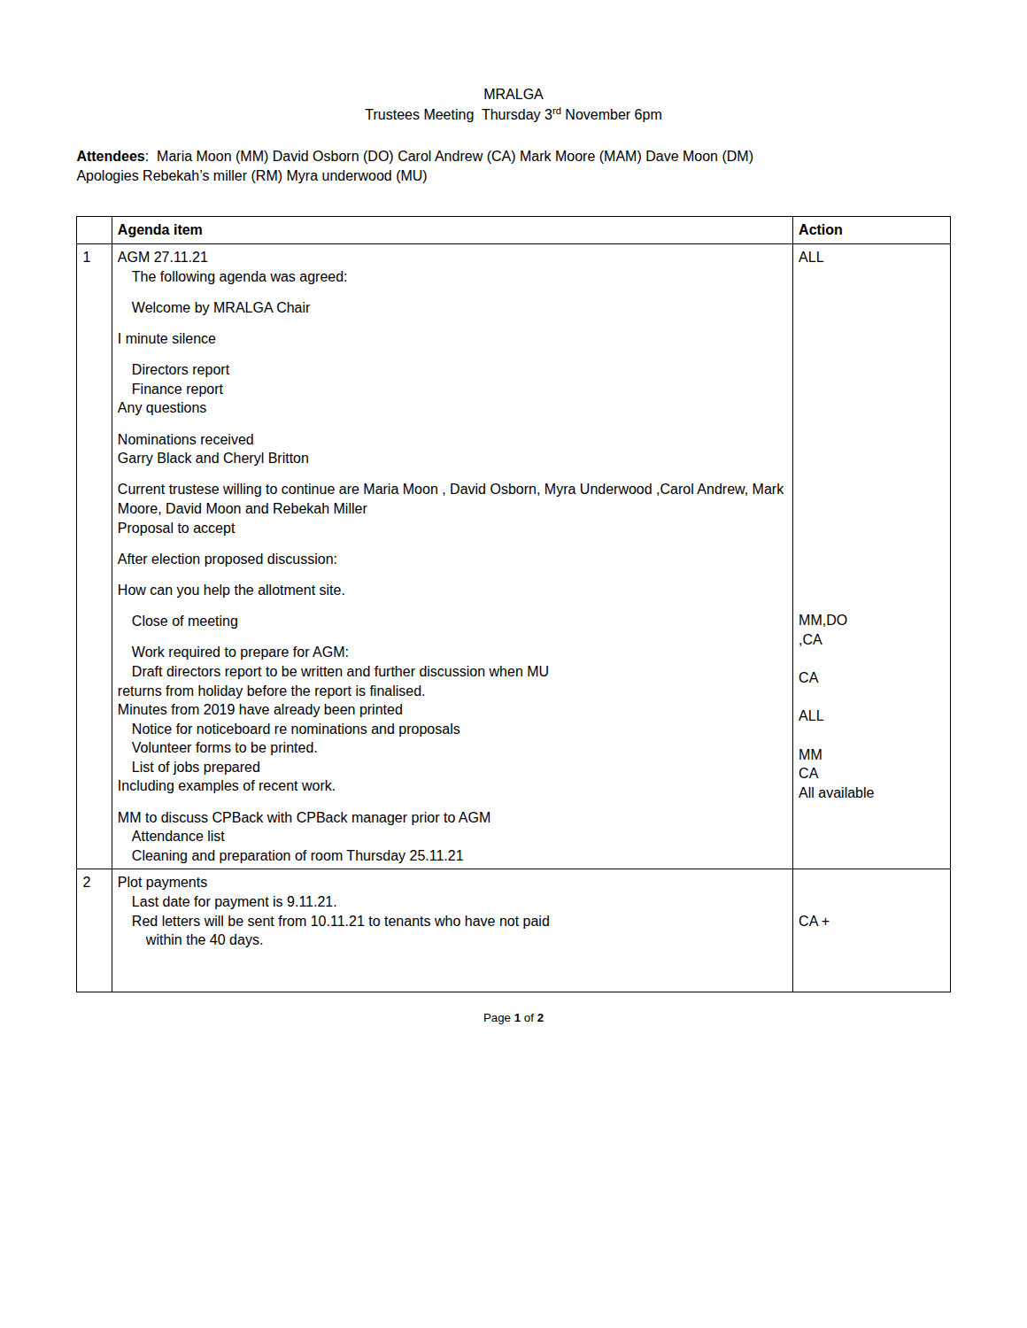MRALGA
Trustees Meeting Thursday 3rd November 6pm
Attendees: Maria Moon (MM) David Osborn (DO) Carol Andrew (CA) Mark Moore (MAM) Dave Moon (DM)
Apologies Rebekah’s miller (RM) Myra underwood (MU)
| | Agenda item | Action |
| --- | --- | --- |
| 1 | AGM 27.11.21 The following agenda was agreed: Welcome by MRALGA Chair I minute silence Directors report Finance report Any questions Nominations received Garry Black and Cheryl Britton Current trustese willing to continue are Maria Moon , David Osborn, Myra Underwood ,Carol Andrew, Mark Moore, David Moon and Rebekah Miller Proposal to accept After election proposed discussion: How can you help the allotment site. Close of meeting Work required to prepare for AGM: Draft directors report to be written and further discussion when MU returns from holiday before the report is finalised. Minutes from 2019 have already been printed Notice for noticeboard re nominations and proposals Volunteer forms to be printed. List of jobs prepared Including examples of recent work. MM to discuss CPBack with CPBack manager prior to AGM Attendance list Cleaning and preparation of room Thursday 25.11.21 | ALL MM,DO ,CA CA ALL MM CA All available |
| 2 | Plot payments Last date for payment is 9.11.21. Red letters will be sent from 10.11.21 to tenants who have not paid within the 40 days. | CA + |
Page 1 of 2